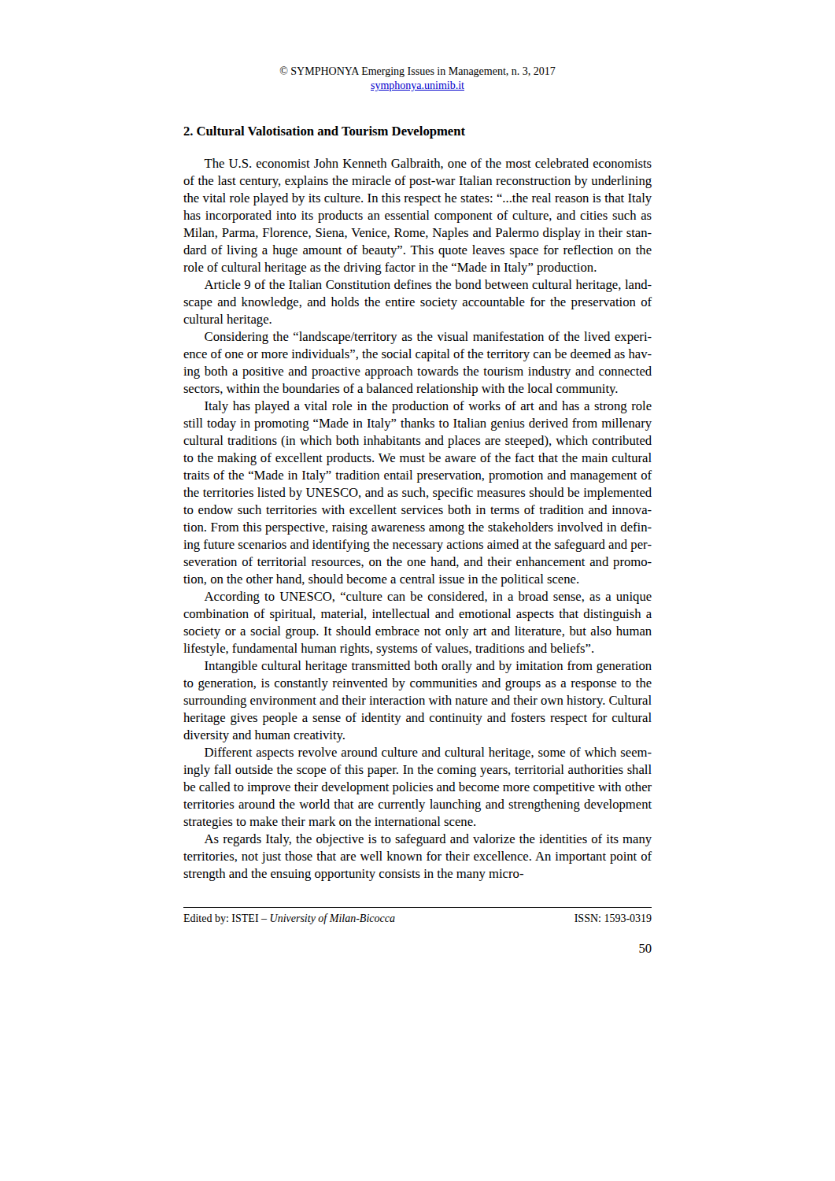© SYMPHONYA Emerging Issues in Management, n. 3, 2017
symphonya.unimib.it
2. Cultural Valotisation and Tourism Development
The U.S. economist John Kenneth Galbraith, one of the most celebrated economists of the last century, explains the miracle of post-war Italian reconstruction by underlining the vital role played by its culture. In this respect he states: “...the real reason is that Italy has incorporated into its products an essential component of culture, and cities such as Milan, Parma, Florence, Siena, Venice, Rome, Naples and Palermo display in their standard of living a huge amount of beauty”. This quote leaves space for reflection on the role of cultural heritage as the driving factor in the “Made in Italy” production.
Article 9 of the Italian Constitution defines the bond between cultural heritage, landscape and knowledge, and holds the entire society accountable for the preservation of cultural heritage.
Considering the “landscape/territory as the visual manifestation of the lived experience of one or more individuals”, the social capital of the territory can be deemed as having both a positive and proactive approach towards the tourism industry and connected sectors, within the boundaries of a balanced relationship with the local community.
Italy has played a vital role in the production of works of art and has a strong role still today in promoting “Made in Italy” thanks to Italian genius derived from millenary cultural traditions (in which both inhabitants and places are steeped), which contributed to the making of excellent products. We must be aware of the fact that the main cultural traits of the “Made in Italy” tradition entail preservation, promotion and management of the territories listed by UNESCO, and as such, specific measures should be implemented to endow such territories with excellent services both in terms of tradition and innovation. From this perspective, raising awareness among the stakeholders involved in defining future scenarios and identifying the necessary actions aimed at the safeguard and perseveration of territorial resources, on the one hand, and their enhancement and promotion, on the other hand, should become a central issue in the political scene.
According to UNESCO, “culture can be considered, in a broad sense, as a unique combination of spiritual, material, intellectual and emotional aspects that distinguish a society or a social group. It should embrace not only art and literature, but also human lifestyle, fundamental human rights, systems of values, traditions and beliefs”.
Intangible cultural heritage transmitted both orally and by imitation from generation to generation, is constantly reinvented by communities and groups as a response to the surrounding environment and their interaction with nature and their own history. Cultural heritage gives people a sense of identity and continuity and fosters respect for cultural diversity and human creativity.
Different aspects revolve around culture and cultural heritage, some of which seemingly fall outside the scope of this paper. In the coming years, territorial authorities shall be called to improve their development policies and become more competitive with other territories around the world that are currently launching and strengthening development strategies to make their mark on the international scene.
As regards Italy, the objective is to safeguard and valorize the identities of its many territories, not just those that are well known for their excellence. An important point of strength and the ensuing opportunity consists in the many micro-
Edited by: ISTEI – University of Milan-Bicocca
ISSN: 1593-0319
50